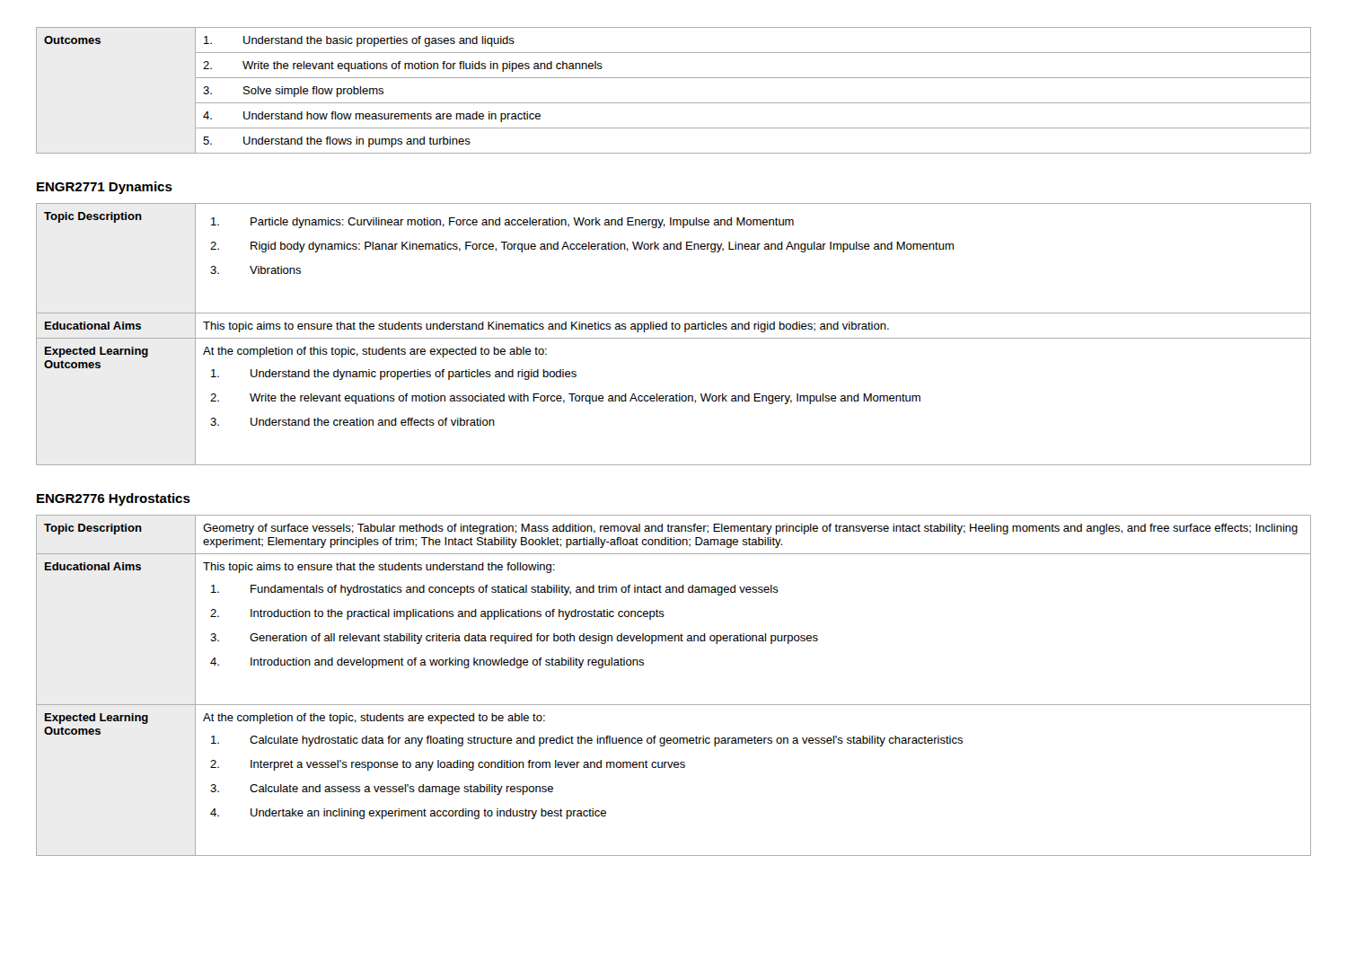| Outcomes | 1. | Understand the basic properties of gases and liquids |
| 2. | Write the relevant equations of motion for fluids in pipes and channels |
| 3. | Solve simple flow problems |
| 4. | Understand how flow measurements are made in practice |
| 5. | Understand the flows in pumps and turbines |
ENGR2771 Dynamics
| Topic Description | / 1. / Particle dynamics: Curvilinear motion, Force and acceleration, Work and Energy, Impulse and Momentum / / 2. / Rigid body dynamics: Planar Kinematics, Force, Torque and Acceleration, Work and Energy, Linear and Angular Impulse and Momentum / / 3. / Vibrations / |
| Educational Aims | This topic aims to ensure that the students understand Kinematics and Kinetics as applied to particles and rigid bodies; and vibration. |
| Expected Learning Outcomes | At the completion of this topic, students are expected to be able to: / 1. / Understand the dynamic properties of particles and rigid bodies / / 2. / Write the relevant equations of motion associated with Force, Torque and Acceleration, Work and Engery, Impulse and Momentum / / 3. / Understand the creation and effects of vibration / |
ENGR2776 Hydrostatics
| Topic Description | Geometry of surface vessels; Tabular methods of integration; Mass addition, removal and transfer; Elementary principle of transverse intact stability; Heeling moments and angles, and free surface effects; Inclining experiment; Elementary principles of trim; The Intact Stability Booklet; partially-afloat condition; Damage stability. |
| Educational Aims | This topic aims to ensure that the students understand the following: / 1. / Fundamentals of hydrostatics and concepts of statical stability, and trim of intact and damaged vessels / / 2. / Introduction to the practical implications and applications of hydrostatic concepts / / 3. / Generation of all relevant stability criteria data required for both design development and operational purposes / / 4. / Introduction and development of a working knowledge of stability regulations / |
| Expected Learning Outcomes | At the completion of the topic, students are expected to be able to: / 1. / Calculate hydrostatic data for any floating structure and predict the influence of geometric parameters on a vessel's stability characteristics / / 2. / Interpret a vessel's response to any loading condition from lever and moment curves / / 3. / Calculate and assess a vessel's damage stability response / / 4. / Undertake an inclining experiment according to industry best practice / |